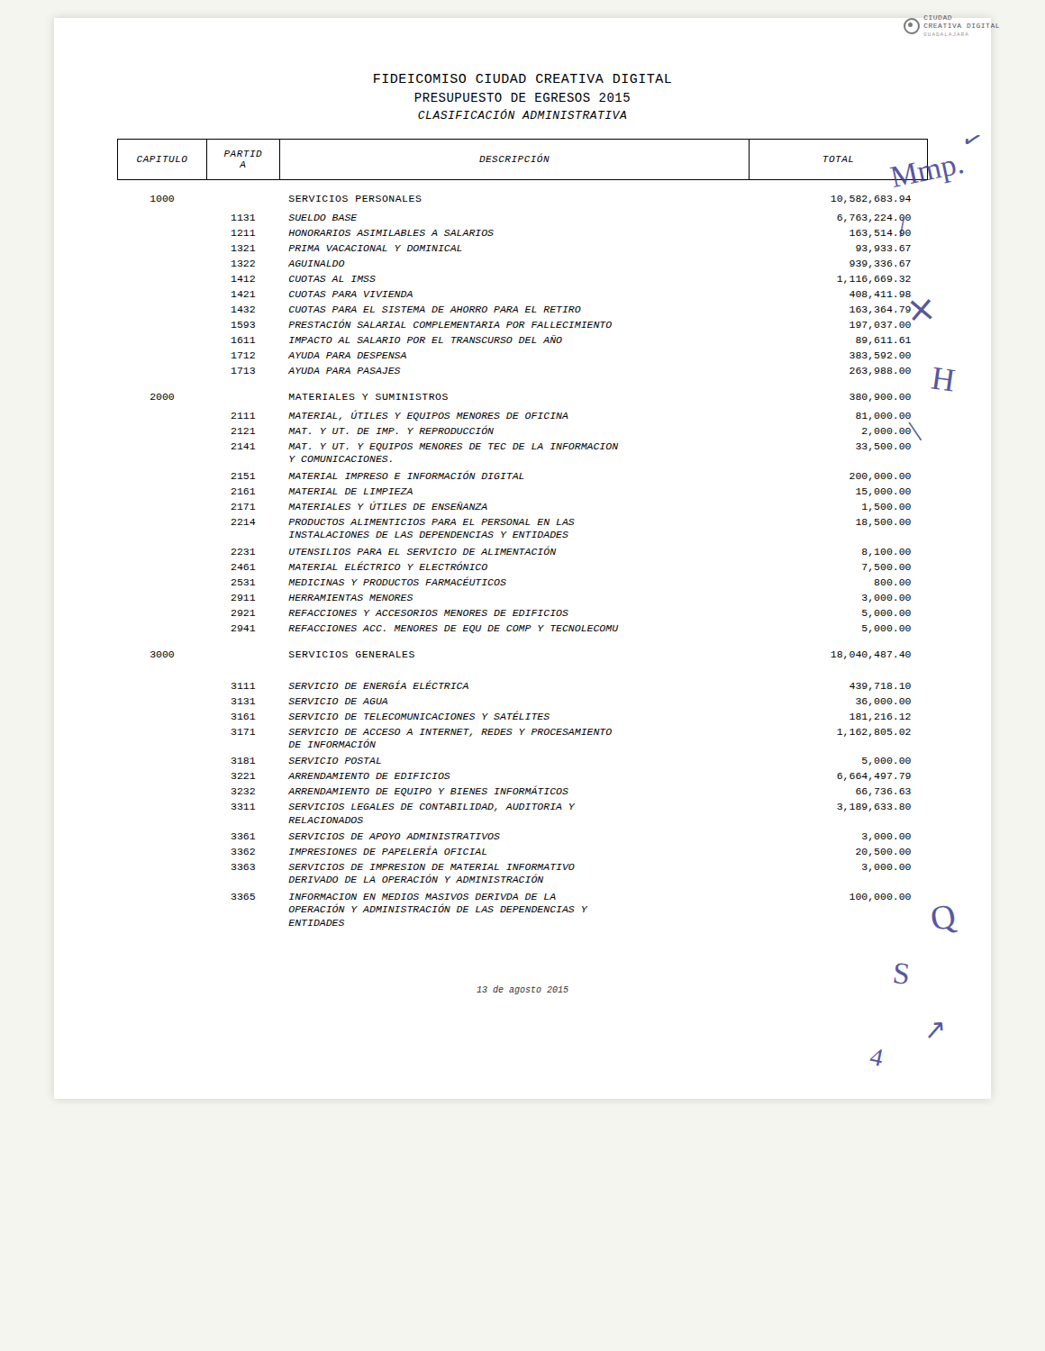CIUDAD
CREATIVA DIGITAL
GUADALAJARA
FIDEICOMISO CIUDAD CREATIVA DIGITAL
PRESUPUESTO DE EGRESOS 2015
CLASIFICACIÓN ADMINISTRATIVA
| CAPITULO | PARTID A | DESCRIPCIÓN | TOTAL |
| --- | --- | --- | --- |
| 1000 | | SERVICIOS PERSONALES | 10,582,683.94 |
| | 1131 | SUELDO BASE | 6,763,224.00 |
| | 1211 | HONORARIOS ASIMILABLES A SALARIOS | 163,514.90 |
| | 1321 | PRIMA VACACIONAL Y DOMINICAL | 93,933.67 |
| | 1322 | AGUINALDO | 939,336.67 |
| | 1412 | CUOTAS AL IMSS | 1,116,669.32 |
| | 1421 | CUOTAS PARA VIVIENDA | 408,411.98 |
| | 1432 | CUOTAS PARA EL SISTEMA DE AHORRO PARA EL RETIRO | 163,364.79 |
| | 1593 | PRESTACIÓN SALARIAL COMPLEMENTARIA POR FALLECIMIENTO | 197,037.00 |
| | 1611 | IMPACTO AL SALARIO POR EL TRANSCURSO DEL AÑO | 89,611.61 |
| | 1712 | AYUDA PARA DESPENSA | 383,592.00 |
| | 1713 | AYUDA PARA PASAJES | 263,988.00 |
| 2000 | | MATERIALES Y SUMINISTROS | 380,900.00 |
| | 2111 | MATERIAL, ÚTILES Y EQUIPOS MENORES DE OFICINA | 81,000.00 |
| | 2121 | MAT. Y UT. DE IMP. Y REPRODUCCIÓN | 2,000.00 |
| | 2141 | MAT. Y UT. Y EQUIPOS MENORES DE TEC DE LA INFORMACION Y COMUNICACIONES. | 33,500.00 |
| | 2151 | MATERIAL IMPRESO E INFORMACIÓN DIGITAL | 200,000.00 |
| | 2161 | MATERIAL DE LIMPIEZA | 15,000.00 |
| | 2171 | MATERIALES Y ÚTILES DE ENSEÑANZA | 1,500.00 |
| | 2214 | PRODUCTOS ALIMENTICIOS PARA EL PERSONAL EN LAS INSTALACIONES DE LAS DEPENDENCIAS Y ENTIDADES | 18,500.00 |
| | 2231 | UTENSILIOS PARA EL SERVICIO DE ALIMENTACIÓN | 8,100.00 |
| | 2461 | MATERIAL ELÉCTRICO Y ELECTRÓNICO | 7,500.00 |
| | 2531 | MEDICINAS Y PRODUCTOS FARMACÉUTICOS | 800.00 |
| | 2911 | HERRAMIENTAS MENORES | 3,000.00 |
| | 2921 | REFACCIONES Y ACCESORIOS MENORES DE EDIFICIOS | 5,000.00 |
| | 2941 | REFACCIONES ACC. MENORES DE EQU DE COMP Y TECNOLECOMU | 5,000.00 |
| 3000 | | SERVICIOS GENERALES | 18,040,487.40 |
| | 3111 | SERVICIO DE ENERGÍA ELÉCTRICA | 439,718.10 |
| | 3131 | SERVICIO DE AGUA | 36,000.00 |
| | 3161 | SERVICIO DE TELECOMUNICACIONES Y SATÉLITES | 181,216.12 |
| | 3171 | SERVICIO DE ACCESO A INTERNET, REDES Y PROCESAMIENTO DE INFORMACIÓN | 1,162,805.02 |
| | 3181 | SERVICIO POSTAL | 5,000.00 |
| | 3221 | ARRENDAMIENTO DE EDIFICIOS | 6,664,497.79 |
| | 3232 | ARRENDAMIENTO DE EQUIPO Y BIENES INFORMÁTICOS | 66,736.63 |
| | 3311 | SERVICIOS LEGALES DE CONTABILIDAD, AUDITORIA Y RELACIONADOS | 3,189,633.80 |
| | 3361 | SERVICIOS DE APOYO ADMINISTRATIVOS | 3,000.00 |
| | 3362 | IMPRESIONES DE PAPELERÍA OFICIAL | 20,500.00 |
| | 3363 | SERVICIOS DE IMPRESION DE MATERIAL INFORMATIVO DERIVADO DE LA OPERACIÓN Y ADMINISTRACIÓN | 3,000.00 |
| | 3365 | INFORMACION EN MEDIOS MASIVOS DERIVDA DE LA OPERACIÓN Y ADMINISTRACIÓN DE LAS DEPENDENCIAS Y ENTIDADES | 100,000.00 |
13 de agosto 2015
✓ Mmp. / ⨯ H \ Q S ↗ 4